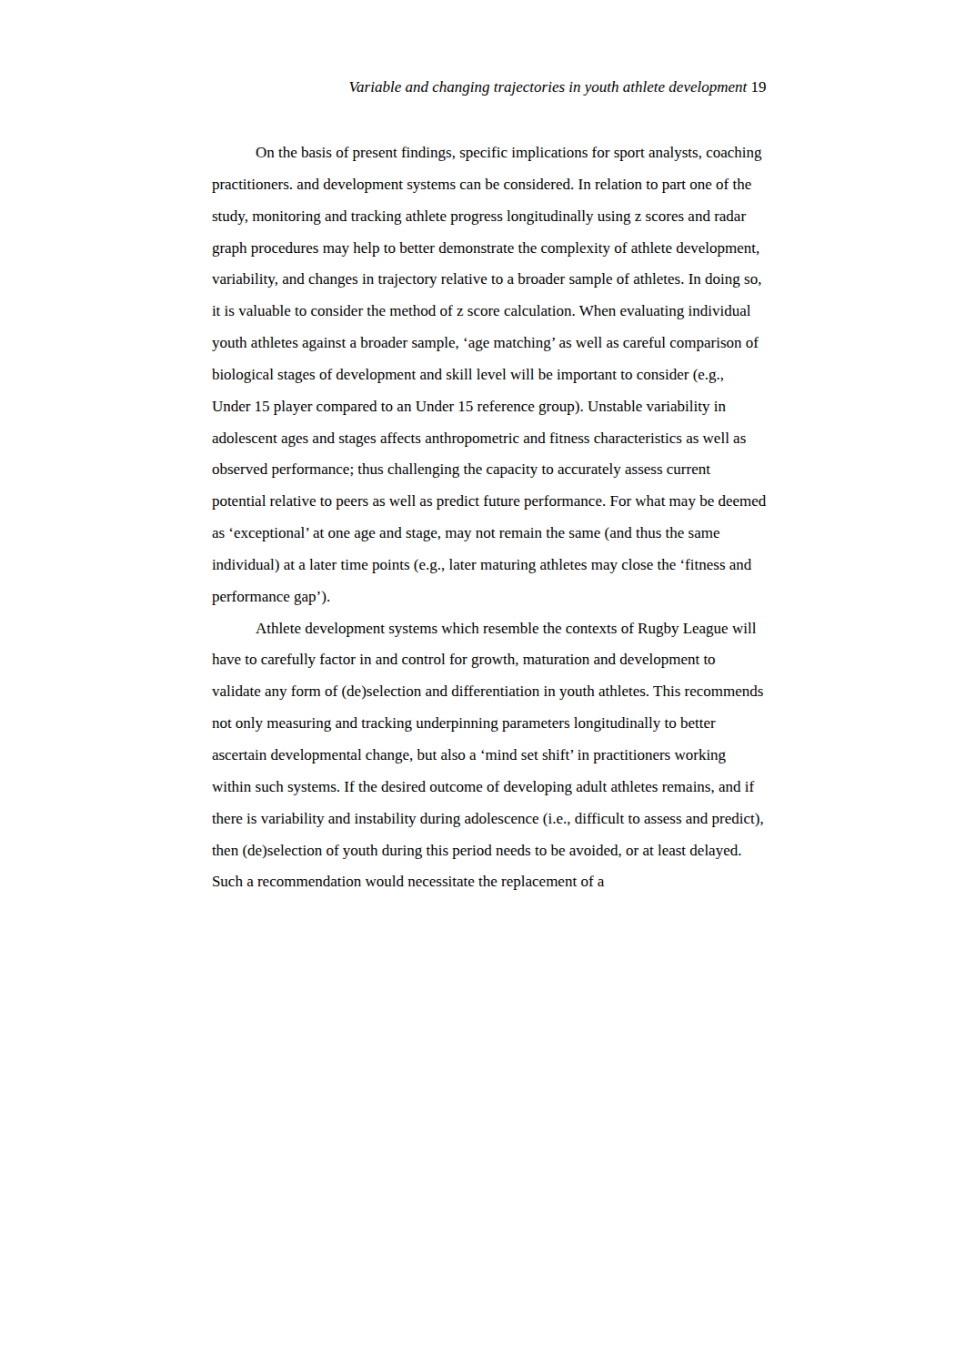Variable and changing trajectories in youth athlete development 19
On the basis of present findings, specific implications for sport analysts, coaching practitioners. and development systems can be considered. In relation to part one of the study, monitoring and tracking athlete progress longitudinally using z scores and radar graph procedures may help to better demonstrate the complexity of athlete development, variability, and changes in trajectory relative to a broader sample of athletes. In doing so, it is valuable to consider the method of z score calculation. When evaluating individual youth athletes against a broader sample, ‘age matching’ as well as careful comparison of biological stages of development and skill level will be important to consider (e.g., Under 15 player compared to an Under 15 reference group). Unstable variability in adolescent ages and stages affects anthropometric and fitness characteristics as well as observed performance; thus challenging the capacity to accurately assess current potential relative to peers as well as predict future performance. For what may be deemed as ‘exceptional’ at one age and stage, may not remain the same (and thus the same individual) at a later time points (e.g., later maturing athletes may close the ‘fitness and performance gap’).
Athlete development systems which resemble the contexts of Rugby League will have to carefully factor in and control for growth, maturation and development to validate any form of (de)selection and differentiation in youth athletes. This recommends not only measuring and tracking underpinning parameters longitudinally to better ascertain developmental change, but also a ‘mind set shift’ in practitioners working within such systems. If the desired outcome of developing adult athletes remains, and if there is variability and instability during adolescence (i.e., difficult to assess and predict), then (de)selection of youth during this period needs to be avoided, or at least delayed. Such a recommendation would necessitate the replacement of a